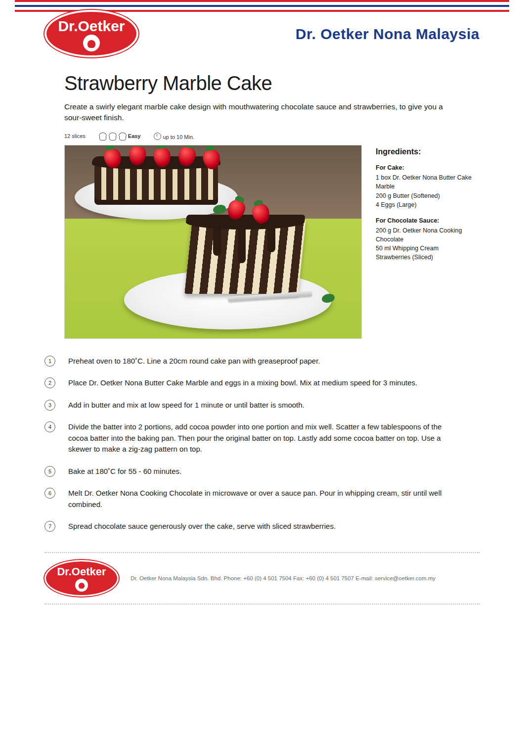Dr.Oetker
Dr. Oetker Nona Malaysia
Strawberry Marble Cake
Create a swirly elegant marble cake design with mouthwatering chocolate sauce and strawberries, to give you a sour-sweet finish.
12 slices Easy up to 10 Min.
Ingredients:
For Cake:
1 box Dr. Oetker Nona Butter Cake Marble
200 g Butter (Softened)
4 Eggs (Large)
For Chocolate Sauce:
200 g Dr. Oetker Nona Cooking Chocolate
50 ml Whipping Cream
Strawberries (Sliced)
Preheat oven to 180˚C. Line a 20cm round cake pan with greaseproof paper.
Place Dr. Oetker Nona Butter Cake Marble and eggs in a mixing bowl. Mix at medium speed for 3 minutes.
Add in butter and mix at low speed for 1 minute or until batter is smooth.
Divide the batter into 2 portions, add cocoa powder into one portion and mix well. Scatter a few tablespoons of the cocoa batter into the baking pan. Then pour the original batter on top. Lastly add some cocoa batter on top. Use a skewer to make a zig-zag pattern on top.
Bake at 180˚C for 55 - 60 minutes.
Melt Dr. Oetker Nona Cooking Chocolate in microwave or over a sauce pan. Pour in whipping cream, stir until well combined.
Spread chocolate sauce generously over the cake, serve with sliced strawberries.
Dr.Oetker
Dr. Oetker Nona Malaysia Sdn. Bhd. Phone: +60 (0) 4 501 7504 Fax: +60 (0) 4 501 7507 E-mail: service@oetker.com.my